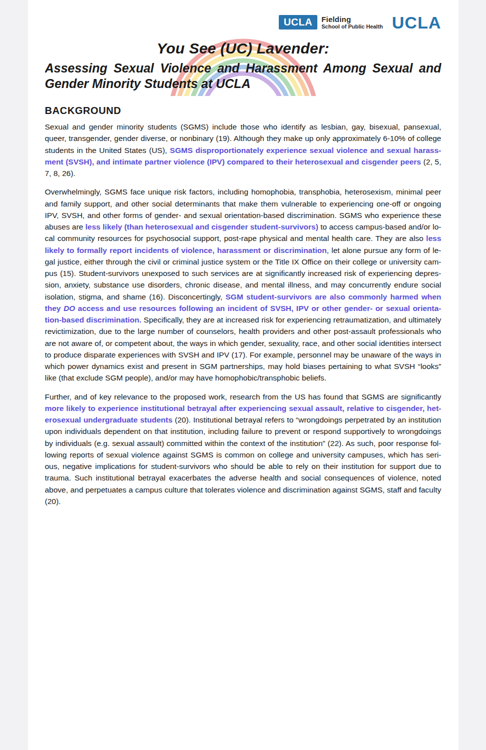UCLA Fielding School of Public Health
UCLA
You See (UC) Lavender:
Assessing Sexual Violence and Harassment Among Sexual and Gender Minority Students at UCLA
BACKGROUND
Sexual and gender minority students (SGMS) include those who identify as lesbian, gay, bisexual, pansexual, queer, transgender, gender diverse, or nonbinary (19). Although they make up only approximately 6-10% of college students in the United States (US), SGMS disproportionately experience sexual violence and sexual harassment (SVSH), and intimate partner violence (IPV) compared to their heterosexual and cisgender peers (2, 5, 7, 8, 26).
Overwhelmingly, SGMS face unique risk factors, including homophobia, transphobia, heterosexism, minimal peer and family support, and other social determinants that make them vulnerable to experiencing one-off or ongoing IPV, SVSH, and other forms of gender- and sexual orientation-based discrimination. SGMS who experience these abuses are less likely (than heterosexual and cisgender student-survivors) to access campus-based and/or local community resources for psychosocial support, post-rape physical and mental health care. They are also less likely to formally report incidents of violence, harassment or discrimination, let alone pursue any form of legal justice, either through the civil or criminal justice system or the Title IX Office on their college or university campus (15). Student-survivors unexposed to such services are at significantly increased risk of experiencing depression, anxiety, substance use disorders, chronic disease, and mental illness, and may concurrently endure social isolation, stigma, and shame (16). Disconcertingly, SGM student-survivors are also commonly harmed when they DO access and use resources following an incident of SVSH, IPV or other gender- or sexual orientation-based discrimination. Specifically, they are at increased risk for experiencing retraumatization, and ultimately revictimization, due to the large number of counselors, health providers and other post-assault professionals who are not aware of, or competent about, the ways in which gender, sexuality, race, and other social identities intersect to produce disparate experiences with SVSH and IPV (17). For example, personnel may be unaware of the ways in which power dynamics exist and present in SGM partnerships, may hold biases pertaining to what SVSH “looks” like (that exclude SGM people), and/or may have homophobic/transphobic beliefs.
Further, and of key relevance to the proposed work, research from the US has found that SGMS are significantly more likely to experience institutional betrayal after experiencing sexual assault, relative to cisgender, heterosexual undergraduate students (20). Institutional betrayal refers to “wrongdoings perpetrated by an institution upon individuals dependent on that institution, including failure to prevent or respond supportively to wrongdoings by individuals (e.g. sexual assault) committed within the context of the institution” (22). As such, poor response following reports of sexual violence against SGMS is common on college and university campuses, which has serious, negative implications for student-survivors who should be able to rely on their institution for support due to trauma. Such institutional betrayal exacerbates the adverse health and social consequences of violence, noted above, and perpetuates a campus culture that tolerates violence and discrimination against SGMS, staff and faculty (20).